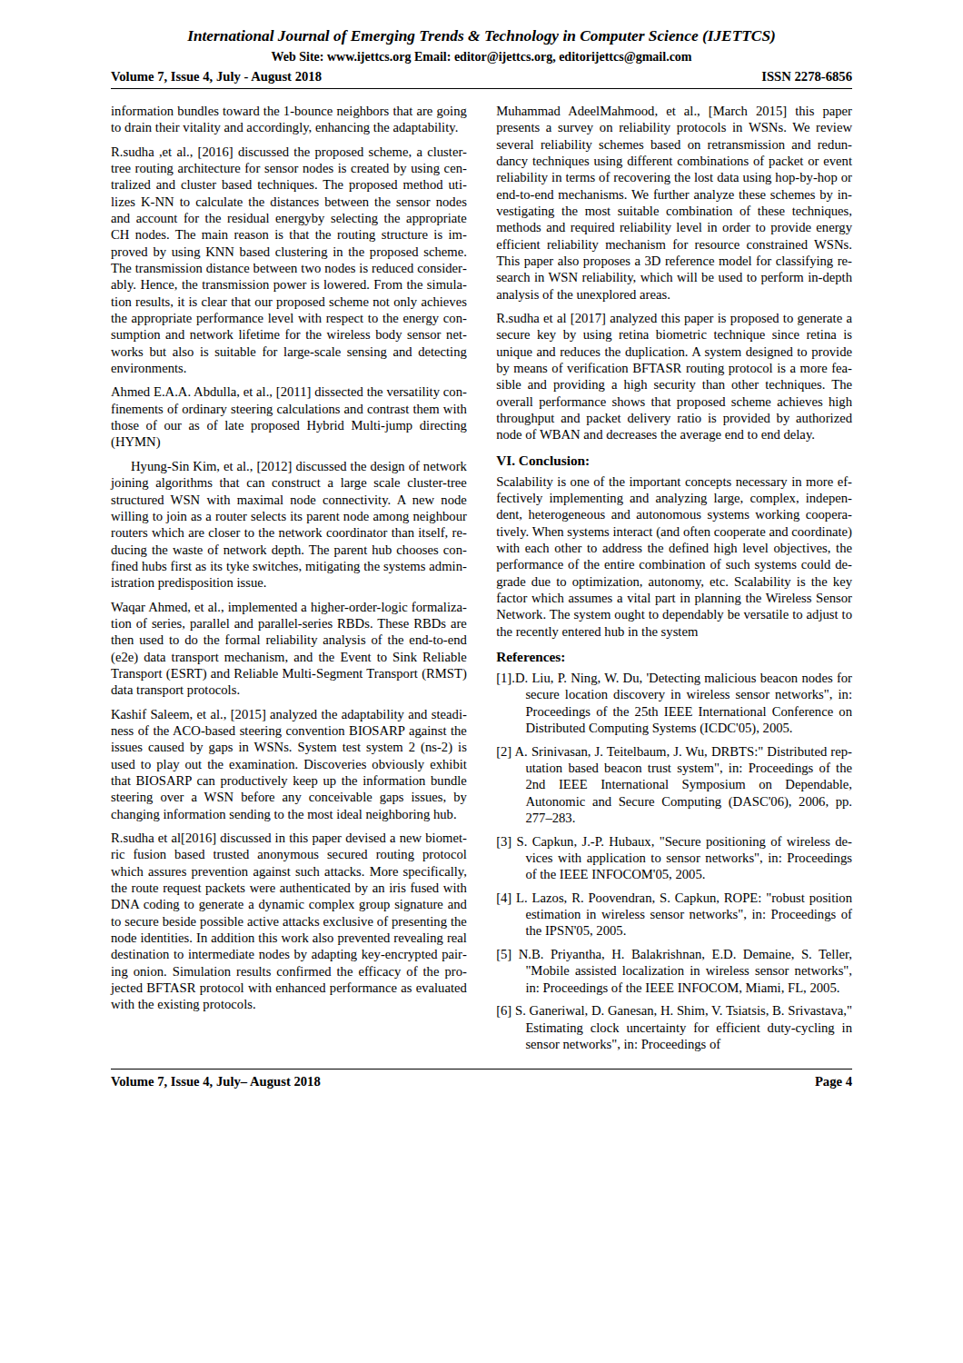International Journal of Emerging Trends & Technology in Computer Science (IJETTCS)
Web Site: www.ijettcs.org Email: editor@ijettcs.org, editorijettcs@gmail.com
Volume 7, Issue 4, July - August 2018 ISSN 2278-6856
information bundles toward the 1-bounce neighbors that are going to drain their vitality and accordingly, enhancing the adaptability.
R.sudha ,et al., [2016] discussed the proposed scheme, a cluster-tree routing architecture for sensor nodes is created by using centralized and cluster based techniques. The proposed method utilizes K-NN to calculate the distances between the sensor nodes and account for the residual energyby selecting the appropriate CH nodes. The main reason is that the routing structure is improved by using KNN based clustering in the proposed scheme. The transmission distance between two nodes is reduced considerably. Hence, the transmission power is lowered. From the simulation results, it is clear that our proposed scheme not only achieves the appropriate performance level with respect to the energy consumption and network lifetime for the wireless body sensor networks but also is suitable for large-scale sensing and detecting environments.
Ahmed E.A.A. Abdulla, et al., [2011] dissected the versatility confinements of ordinary steering calculations and contrast them with those of our as of late proposed Hybrid Multi-jump directing (HYMN)
Hyung-Sin Kim, et al., [2012] discussed the design of network joining algorithms that can construct a large scale cluster-tree structured WSN with maximal node connectivity. A new node willing to join as a router selects its parent node among neighbour routers which are closer to the network coordinator than itself, reducing the waste of network depth. The parent hub chooses confined hubs first as its tyke switches, mitigating the systems administration predisposition issue.
Waqar Ahmed, et al., implemented a higher-order-logic formalization of series, parallel and parallel-series RBDs. These RBDs are then used to do the formal reliability analysis of the end-to-end (e2e) data transport mechanism, and the Event to Sink Reliable Transport (ESRT) and Reliable Multi-Segment Transport (RMST) data transport protocols.
Kashif Saleem, et al., [2015] analyzed the adaptability and steadiness of the ACO-based steering convention BIOSARP against the issues caused by gaps in WSNs. System test system 2 (ns-2) is used to play out the examination. Discoveries obviously exhibit that BIOSARP can productively keep up the information bundle steering over a WSN before any conceivable gaps issues, by changing information sending to the most ideal neighboring hub.
R.sudha et al[2016] discussed in this paper devised a new biometric fusion based trusted anonymous secured routing protocol which assures prevention against such attacks. More specifically, the route request packets were authenticated by an iris fused with DNA coding to generate a dynamic complex group signature and to secure beside possible active attacks exclusive of presenting the node identities. In addition this work also prevented revealing real destination to intermediate nodes by adapting key-encrypted pairing onion. Simulation results confirmed the efficacy of the projected BFTASR protocol with enhanced performance as evaluated with the existing protocols.
Muhammad AdeelMahmood, et al., [March 2015] this paper presents a survey on reliability protocols in WSNs. We review several reliability schemes based on retransmission and redundancy techniques using different combinations of packet or event reliability in terms of recovering the lost data using hop-by-hop or end-to-end mechanisms. We further analyze these schemes by investigating the most suitable combination of these techniques, methods and required reliability level in order to provide energy efficient reliability mechanism for resource constrained WSNs. This paper also proposes a 3D reference model for classifying research in WSN reliability, which will be used to perform in-depth analysis of the unexplored areas.
R.sudha et al [2017] analyzed this paper is proposed to generate a secure key by using retina biometric technique since retina is unique and reduces the duplication. A system designed to provide by means of verification BFTASR routing protocol is a more feasible and providing a high security than other techniques. The overall performance shows that proposed scheme achieves high throughput and packet delivery ratio is provided by authorized node of WBAN and decreases the average end to end delay.
VI. Conclusion:
Scalability is one of the important concepts necessary in more effectively implementing and analyzing large, complex, independent, heterogeneous and autonomous systems working cooperatively. When systems interact (and often cooperate and coordinate) with each other to address the defined high level objectives, the performance of the entire combination of such systems could degrade due to optimization, autonomy, etc. Scalability is the key factor which assumes a vital part in planning the Wireless Sensor Network. The system ought to dependably be versatile to adjust to the recently entered hub in the system
References:
[1].D. Liu, P. Ning, W. Du, 'Detecting malicious beacon nodes for secure location discovery in wireless sensor networks", in: Proceedings of the 25th IEEE International Conference on Distributed Computing Systems (ICDC'05), 2005.
[2] A. Srinivasan, J. Teitelbaum, J. Wu, DRBTS:" Distributed reputation based beacon trust system", in: Proceedings of the 2nd IEEE International Symposium on Dependable, Autonomic and Secure Computing (DASC'06), 2006, pp. 277–283.
[3] S. Capkun, J.-P. Hubaux, "Secure positioning of wireless devices with application to sensor networks", in: Proceedings of the IEEE INFOCOM'05, 2005.
[4] L. Lazos, R. Poovendran, S. Capkun, ROPE: "robust position estimation in wireless sensor networks", in: Proceedings of the IPSN'05, 2005.
[5] N.B. Priyantha, H. Balakrishnan, E.D. Demaine, S. Teller, "Mobile assisted localization in wireless sensor networks", in: Proceedings of the IEEE INFOCOM, Miami, FL, 2005.
[6] S. Ganeriwal, D. Ganesan, H. Shim, V. Tsiatsis, B. Srivastava," Estimating clock uncertainty for efficient duty-cycling in sensor networks", in: Proceedings of
Volume 7, Issue 4, July– August 2018 Page 4